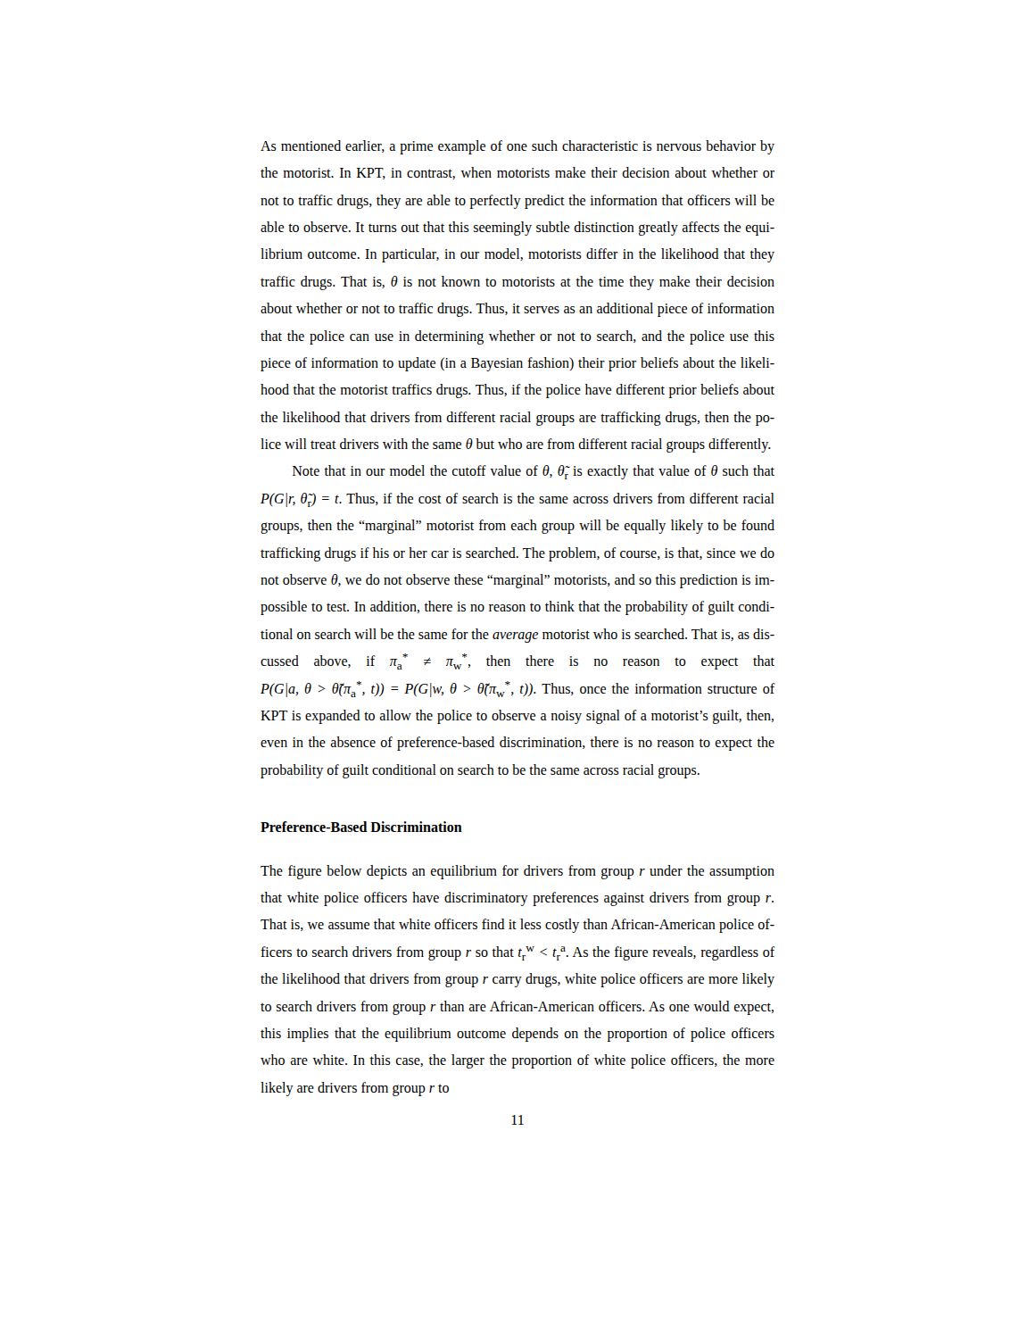As mentioned earlier, a prime example of one such characteristic is nervous behavior by the motorist. In KPT, in contrast, when motorists make their decision about whether or not to traffic drugs, they are able to perfectly predict the information that officers will be able to observe. It turns out that this seemingly subtle distinction greatly affects the equilibrium outcome. In particular, in our model, motorists differ in the likelihood that they traffic drugs. That is, θ is not known to motorists at the time they make their decision about whether or not to traffic drugs. Thus, it serves as an additional piece of information that the police can use in determining whether or not to search, and the police use this piece of information to update (in a Bayesian fashion) their prior beliefs about the likelihood that the motorist traffics drugs. Thus, if the police have different prior beliefs about the likelihood that drivers from different racial groups are trafficking drugs, then the police will treat drivers with the same θ but who are from different racial groups differently.
Note that in our model the cutoff value of θ, θ̃r is exactly that value of θ such that P(G|r, θ̃r) = t. Thus, if the cost of search is the same across drivers from different racial groups, then the “marginal” motorist from each group will be equally likely to be found trafficking drugs if his or her car is searched. The problem, of course, is that, since we do not observe θ, we do not observe these “marginal” motorists, and so this prediction is impossible to test. In addition, there is no reason to think that the probability of guilt conditional on search will be the same for the average motorist who is searched. That is, as discussed above, if πa* ≠ πw*, then there is no reason to expect that P(G|a, θ > θ̃(πa*, t)) = P(G|w, θ > θ̃(πw*, t)). Thus, once the information structure of KPT is expanded to allow the police to observe a noisy signal of a motorist’s guilt, then, even in the absence of preference-based discrimination, there is no reason to expect the probability of guilt conditional on search to be the same across racial groups.
Preference-Based Discrimination
The figure below depicts an equilibrium for drivers from group r under the assumption that white police officers have discriminatory preferences against drivers from group r. That is, we assume that white officers find it less costly than African-American police officers to search drivers from group r so that trw < tra. As the figure reveals, regardless of the likelihood that drivers from group r carry drugs, white police officers are more likely to search drivers from group r than are African-American officers. As one would expect, this implies that the equilibrium outcome depends on the proportion of police officers who are white. In this case, the larger the proportion of white police officers, the more likely are drivers from group r to
11